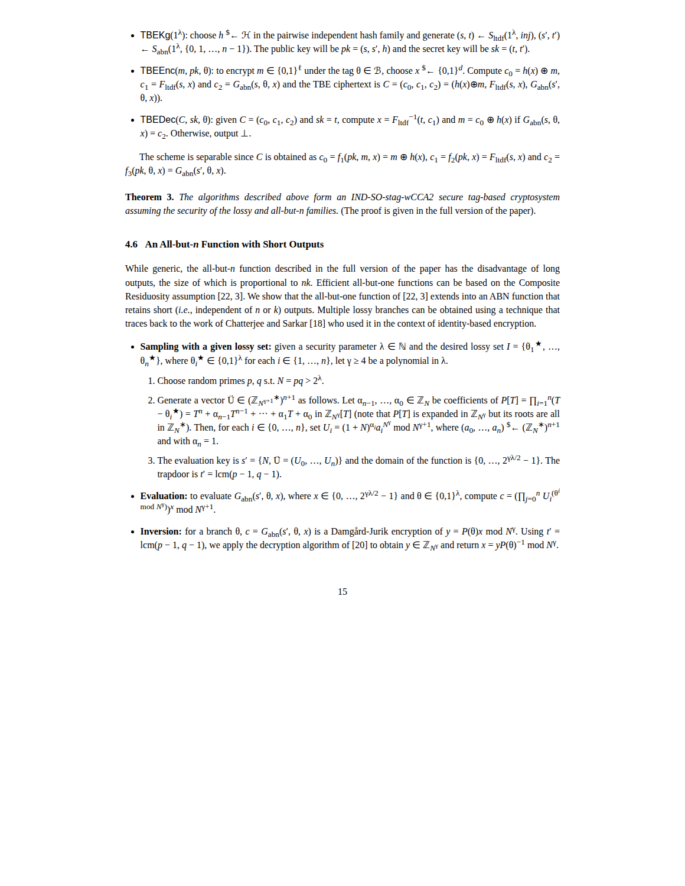TBEKg(1λ): choose h $← ℋ in the pairwise independent hash family and generate (s, t) ← Sltdf(1λ, inj), (s′, t′) ← Sabn(1λ, {0, 1, …, n − 1}). The public key will be pk = (s, s′, h) and the secret key will be sk = (t, t′).
TBEEnc(m, pk, θ): to encrypt m ∈ {0,1}ℓ under the tag θ ∈ ℬ, choose x $← {0,1}d. Compute c0 = h(x) ⊕ m, c1 = Fltdf(s, x) and c2 = Gabn(s, θ, x) and the TBE ciphertext is C = (c0, c1, c2) = (h(x)⊕m, Fltdf(s, x), Gabn(s′, θ, x)).
TBEDec(C, sk, θ): given C = (c0, c1, c2) and sk = t, compute x = Fltdf−1(t, c1) and m = c0 ⊕ h(x) if Gabn(s, θ, x) = c2. Otherwise, output ⊥.
The scheme is separable since C is obtained as c0 = f1(pk, m, x) = m ⊕ h(x), c1 = f2(pk, x) = Fltdf(s, x) and c2 = f3(pk, θ, x) = Gabn(s′, θ, x).
Theorem 3. The algorithms described above form an IND-SO-stag-wCCA2 secure tag-based cryptosystem assuming the security of the lossy and all-but-n families. (The proof is given in the full version of the paper).
4.6 An All-but-n Function with Short Outputs
While generic, the all-but-n function described in the full version of the paper has the disadvantage of long outputs, the size of which is proportional to nk. Efficient all-but-one functions can be based on the Composite Residuosity assumption [22, 3]. We show that the all-but-one function of [22, 3] extends into an ABN function that retains short (i.e., independent of n or k) outputs. Multiple lossy branches can be obtained using a technique that traces back to the work of Chatterjee and Sarkar [18] who used it in the context of identity-based encryption.
Sampling with a given lossy set: given a security parameter λ ∈ ℕ and the desired lossy set I = {θ1★, …, θn★}, where θi★ ∈ {0,1}λ for each i ∈ {1, …, n}, let γ ≥ 4 be a polynomial in λ.
Choose random primes p, q s.t. N = pq > 2λ.
Generate a vector U ∈ (ℤNγ+1∗)n+1 as follows. Let αn−1, …, α0 ∈ ℤN be coefficients of P[T] = ∏i=1n(T − θi★) = Tn + αn−1Tn−1 + ··· + α1T + α0 in ℤNγ[T] (note that P[T] is expanded in ℤNγ but its roots are all in ℤN∗). Then, for each i ∈ {0, …, n}, set Ui = (1 + N)αiaiNγ mod Nγ+1, where (a0, …, an) $← (ℤN∗)n+1 and with αn = 1.
The evaluation key is s′ = {N, U = (U0, …, Un)} and the domain of the function is {0, …, 2γλ/2 − 1}. The trapdoor is t′ = lcm(p − 1, q − 1).
Evaluation: to evaluate Gabn(s′, θ, x), where x ∈ {0, …, 2γλ/2 − 1} and θ ∈ {0,1}λ, compute c = (∏j=0n Ui(θi mod Nγ))x mod Nγ+1.
Inversion: for a branch θ, c = Gabn(s′, θ, x) is a Damgård-Jurik encryption of y = P(θ)x mod Nγ. Using t′ = lcm(p − 1, q − 1), we apply the decryption algorithm of [20] to obtain y ∈ ℤNγ and return x = yP(θ)−1 mod Nγ.
15